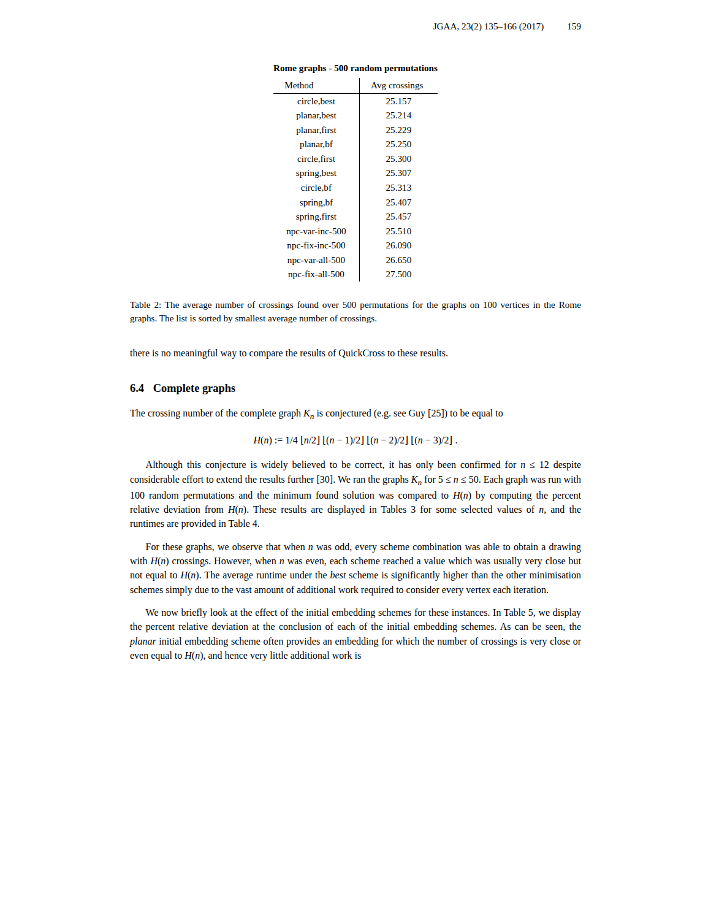JGAA, 23(2) 135–166 (2017)159
Rome graphs - 500 random permutations
| Method | Avg crossings |
| --- | --- |
| circle,best | 25.157 |
| planar,best | 25.214 |
| planar,first | 25.229 |
| planar,bf | 25.250 |
| circle,first | 25.300 |
| spring,best | 25.307 |
| circle,bf | 25.313 |
| spring,bf | 25.407 |
| spring,first | 25.457 |
| npc-var-inc-500 | 25.510 |
| npc-fix-inc-500 | 26.090 |
| npc-var-all-500 | 26.650 |
| npc-fix-all-500 | 27.500 |
Table 2: The average number of crossings found over 500 permutations for the graphs on 100 vertices in the Rome graphs. The list is sorted by smallest average number of crossings.
there is no meaningful way to compare the results of QuickCross to these results.
6.4 Complete graphs
The crossing number of the complete graph Kn is conjectured (e.g. see Guy [25]) to be equal to
H(n) := 1/4 ⌊n/2⌋ ⌊(n − 1)/2⌋ ⌊(n − 2)/2⌋ ⌊(n − 3)/2⌋ .
Although this conjecture is widely believed to be correct, it has only been confirmed for n ≤ 12 despite considerable effort to extend the results further [30]. We ran the graphs Kn for 5 ≤ n ≤ 50. Each graph was run with 100 random permutations and the minimum found solution was compared to H(n) by computing the percent relative deviation from H(n). These results are displayed in Tables 3 for some selected values of n, and the runtimes are provided in Table 4.
For these graphs, we observe that when n was odd, every scheme combination was able to obtain a drawing with H(n) crossings. However, when n was even, each scheme reached a value which was usually very close but not equal to H(n). The average runtime under the best scheme is significantly higher than the other minimisation schemes simply due to the vast amount of additional work required to consider every vertex each iteration.
We now briefly look at the effect of the initial embedding schemes for these instances. In Table 5, we display the percent relative deviation at the conclusion of each of the initial embedding schemes. As can be seen, the planar initial embedding scheme often provides an embedding for which the number of crossings is very close or even equal to H(n), and hence very little additional work is